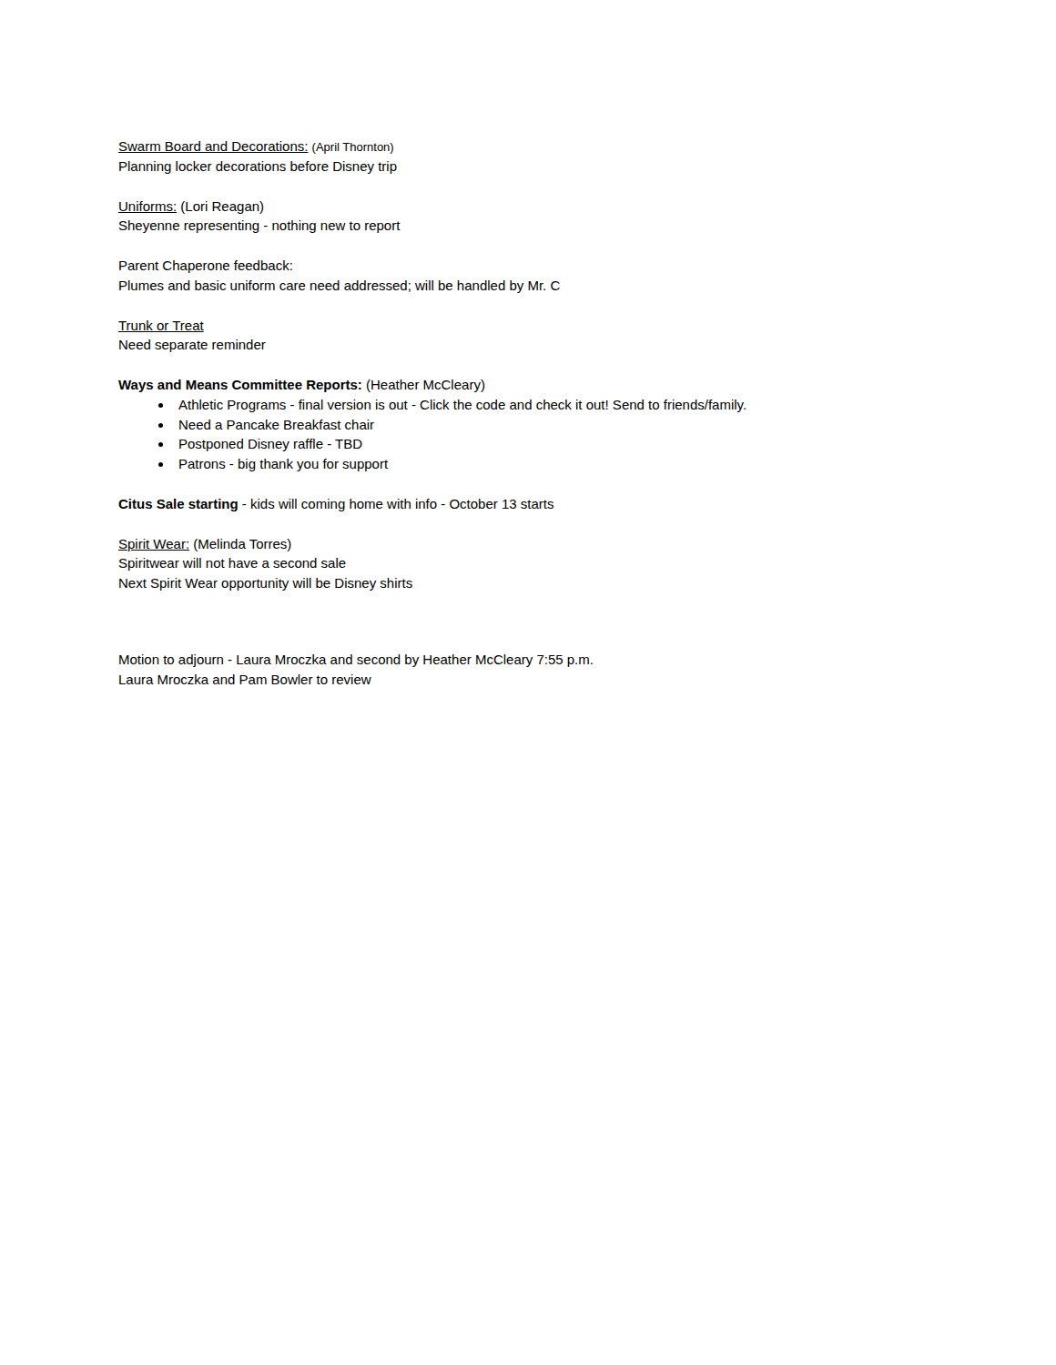Swarm Board and Decorations: (April Thornton)
Planning locker decorations before Disney trip
Uniforms: (Lori Reagan)
Sheyenne representing - nothing new to report
Parent Chaperone feedback:
Plumes and basic uniform care need addressed; will be handled by Mr. C
Trunk or Treat
Need separate reminder
Ways and Means Committee Reports: (Heather McCleary)
Athletic Programs - final version is out - Click the code and check it out! Send to friends/family.
Need a Pancake Breakfast chair
Postponed Disney raffle - TBD
Patrons - big thank you for support
Citus Sale starting - kids will coming home with info - October 13 starts
Spirit Wear: (Melinda Torres)
Spiritwear will not have a second sale
Next Spirit Wear opportunity will be Disney shirts
Motion to adjourn - Laura Mroczka and second by Heather McCleary 7:55 p.m.
Laura Mroczka and Pam Bowler to review